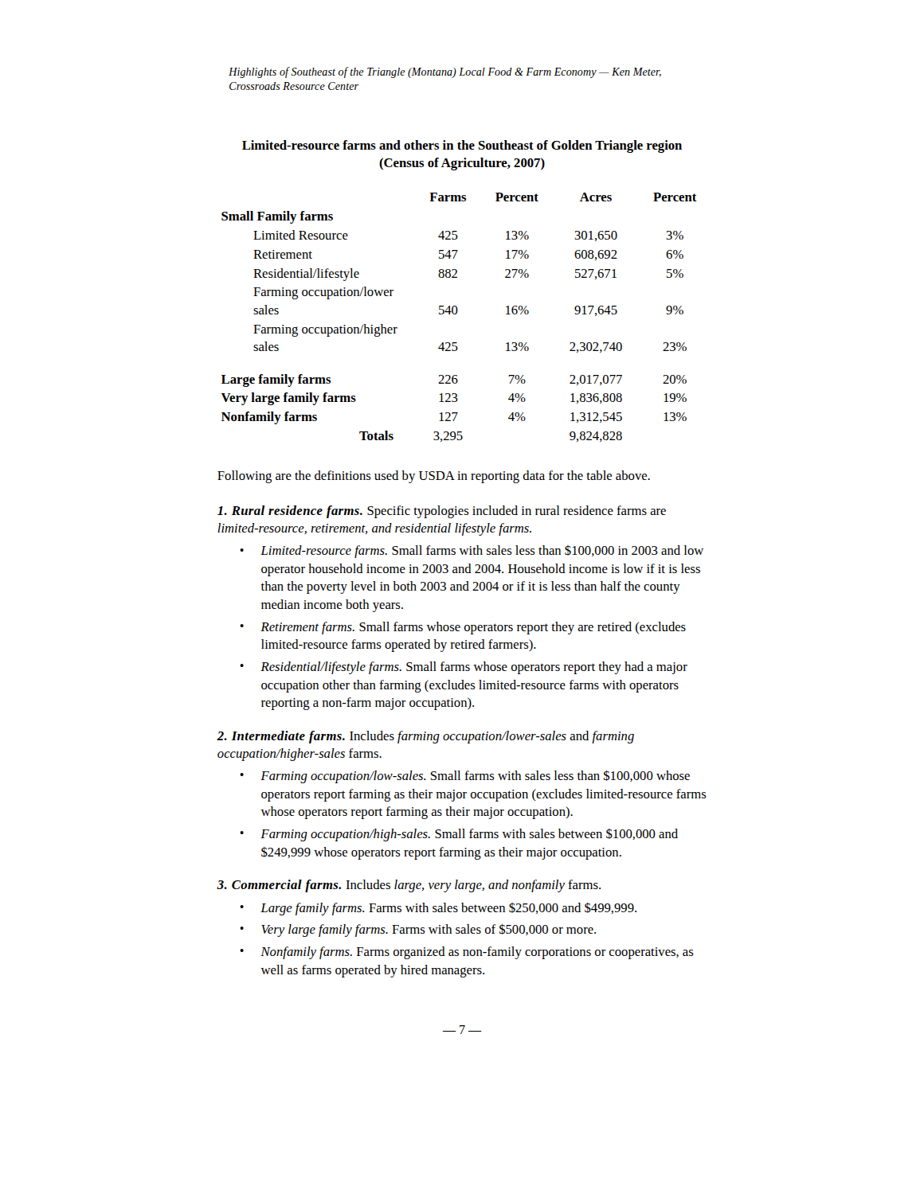Highlights of Southeast of the Triangle (Montana) Local Food & Farm Economy — Ken Meter, Crossroads Resource Center
Limited-resource farms and others in the Southeast of Golden Triangle region
(Census of Agriculture, 2007)
| | Farms | Percent | Acres | Percent |
| --- | --- | --- | --- | --- |
| Small Family farms | | | | |
| Limited Resource | 425 | 13% | 301,650 | 3% |
| Retirement | 547 | 17% | 608,692 | 6% |
| Residential/lifestyle | 882 | 27% | 527,671 | 5% |
| Farming occupation/lower sales | 540 | 16% | 917,645 | 9% |
| Farming occupation/higher sales | 425 | 13% | 2,302,740 | 23% |
| Large family farms | 226 | 7% | 2,017,077 | 20% |
| Very large family farms | 123 | 4% | 1,836,808 | 19% |
| Nonfamily farms | 127 | 4% | 1,312,545 | 13% |
| Totals | 3,295 | | 9,824,828 | |
Following are the definitions used by USDA in reporting data for the table above.
1. Rural residence farms. Specific typologies included in rural residence farms are limited-resource, retirement, and residential lifestyle farms.
Limited-resource farms. Small farms with sales less than $100,000 in 2003 and low operator household income in 2003 and 2004. Household income is low if it is less than the poverty level in both 2003 and 2004 or if it is less than half the county median income both years.
Retirement farms. Small farms whose operators report they are retired (excludes limited-resource farms operated by retired farmers).
Residential/lifestyle farms. Small farms whose operators report they had a major occupation other than farming (excludes limited-resource farms with operators reporting a non-farm major occupation).
2. Intermediate farms. Includes farming occupation/lower-sales and farming occupation/higher-sales farms.
Farming occupation/low-sales. Small farms with sales less than $100,000 whose operators report farming as their major occupation (excludes limited-resource farms whose operators report farming as their major occupation).
Farming occupation/high-sales. Small farms with sales between $100,000 and $249,999 whose operators report farming as their major occupation.
3. Commercial farms. Includes large, very large, and nonfamily farms.
Large family farms. Farms with sales between $250,000 and $499,999.
Very large family farms. Farms with sales of $500,000 or more.
Nonfamily farms. Farms organized as non-family corporations or cooperatives, as well as farms operated by hired managers.
— 7 —